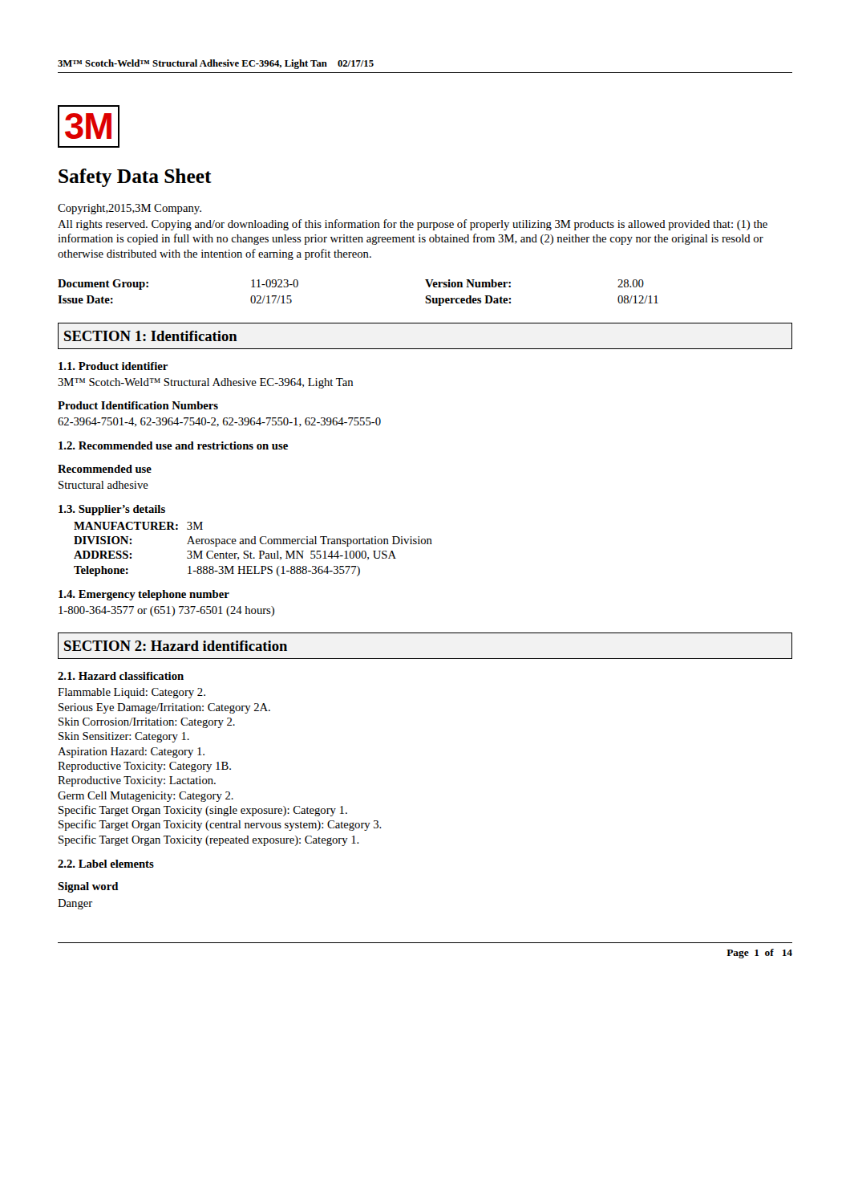3M™ Scotch-Weld™ Structural Adhesive EC-3964, Light Tan 02/17/15
3M
Safety Data Sheet
Copyright,2015,3M Company.
All rights reserved. Copying and/or downloading of this information for the purpose of properly utilizing 3M products is allowed provided that: (1) the information is copied in full with no changes unless prior written agreement is obtained from 3M, and (2) neither the copy nor the original is resold or otherwise distributed with the intention of earning a profit thereon.
| Document Group: | 11-0923-0 | Version Number: | 28.00 |
| Issue Date: | 02/17/15 | Supercedes Date: | 08/12/11 |
SECTION 1: Identification
1.1. Product identifier
3M™ Scotch-Weld™ Structural Adhesive EC-3964, Light Tan
Product Identification Numbers
62-3964-7501-4, 62-3964-7540-2, 62-3964-7550-1, 62-3964-7555-0
1.2. Recommended use and restrictions on use
Recommended use
Structural adhesive
1.3. Supplier’s details
| MANUFACTURER: | 3M |
| DIVISION: | Aerospace and Commercial Transportation Division |
| ADDRESS: | 3M Center, St. Paul, MN 55144-1000, USA |
| Telephone: | 1-888-3M HELPS (1-888-364-3577) |
1.4. Emergency telephone number
1-800-364-3577 or (651) 737-6501 (24 hours)
SECTION 2: Hazard identification
2.1. Hazard classification
Flammable Liquid: Category 2.
Serious Eye Damage/Irritation: Category 2A.
Skin Corrosion/Irritation: Category 2.
Skin Sensitizer: Category 1.
Aspiration Hazard: Category 1.
Reproductive Toxicity: Category 1B.
Reproductive Toxicity: Lactation.
Germ Cell Mutagenicity: Category 2.
Specific Target Organ Toxicity (single exposure): Category 1.
Specific Target Organ Toxicity (central nervous system): Category 3.
Specific Target Organ Toxicity (repeated exposure): Category 1.
2.2. Label elements
Signal word
Danger
Page 1 of 14